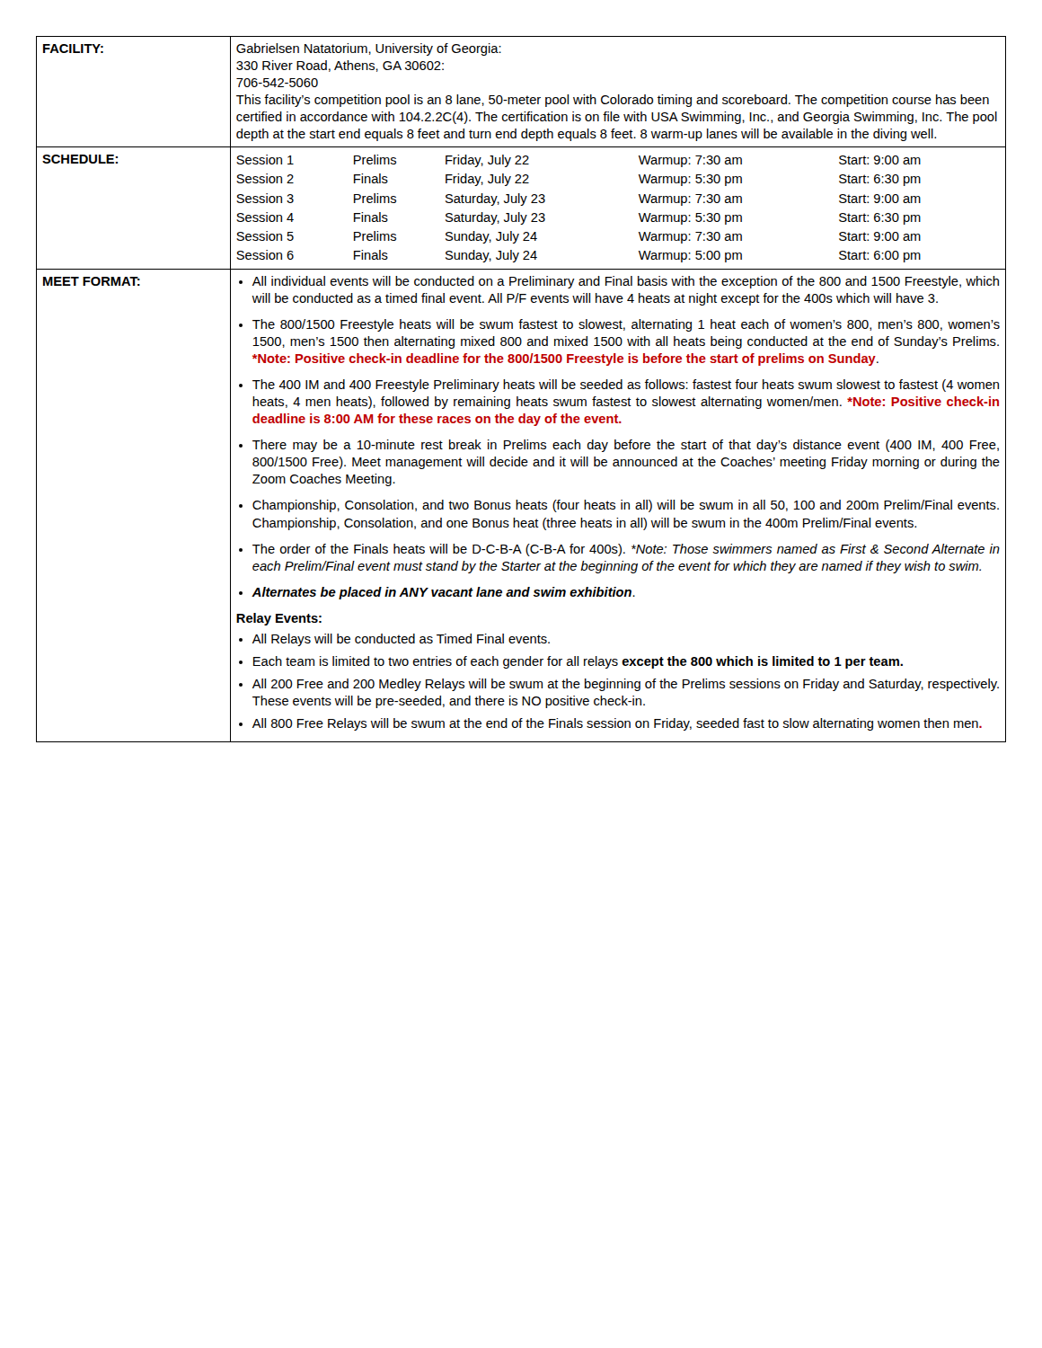| FACILITY: | Gabrielsen Natatorium, University of Georgia: 330 River Road, Athens, GA 30602: 706-542-5060 This facility’s competition pool is an 8 lane, 50-meter pool with Colorado timing and scoreboard. The competition course has been certified in accordance with 104.2.2C(4). The certification is on file with USA Swimming, Inc., and Georgia Swimming, Inc. The pool depth at the start end equals 8 feet and turn end depth equals 8 feet. 8 warm-up lanes will be available in the diving well. |
| SCHEDULE: | / Session 1 / Prelims / Friday, July 22 / Warmup: 7:30 am / Start: 9:00 am / / Session 2 / Finals / Friday, July 22 / Warmup: 5:30 pm / Start: 6:30 pm / / Session 3 / Prelims / Saturday, July 23 / Warmup: 7:30 am / Start: 9:00 am / / Session 4 / Finals / Saturday, July 23 / Warmup: 5:30 pm / Start: 6:30 pm / / Session 5 / Prelims / Sunday, July 24 / Warmup: 7:30 am / Start: 9:00 am / / Session 6 / Finals / Sunday, July 24 / Warmup: 5:00 pm / Start: 6:00 pm / |
| MEET FORMAT: | All individual events will be conducted on a Preliminary and Final basis with the exception of the 800 and 1500 Freestyle, which will be conducted as a timed final event. All P/F events will have 4 heats at night except for the 400s which will have 3. The 800/1500 Freestyle heats will be swum fastest to slowest, alternating 1 heat each of women’s 800, men’s 800, women’s 1500, men’s 1500 then alternating mixed 800 and mixed 1500 with all heats being conducted at the end of Sunday’s Prelims. *Note: Positive check-in deadline for the 800/1500 Freestyle is before the start of prelims on Sunday . The 400 IM and 400 Freestyle Preliminary heats will be seeded as follows: fastest four heats swum slowest to fastest (4 women heats, 4 men heats), followed by remaining heats swum fastest to slowest alternating women/men. *Note: Positive check-in deadline is 8:00 AM for these races on the day of the event. There may be a 10-minute rest break in Prelims each day before the start of that day’s distance event (400 IM, 400 Free, 800/1500 Free). Meet management will decide and it will be announced at the Coaches’ meeting Friday morning or during the Zoom Coaches Meeting. Championship, Consolation, and two Bonus heats (four heats in all) will be swum in all 50, 100 and 200m Prelim/Final events. Championship, Consolation, and one Bonus heat (three heats in all) will be swum in the 400m Prelim/Final events. The order of the Finals heats will be D-C-B-A (C-B-A for 400s). *Note: Those swimmers named as First & Second Alternate in each Prelim/Final event must stand by the Starter at the beginning of the event for which they are named if they wish to swim. Alternates be placed in ANY vacant lane and swim exhibition . Relay Events: All Relays will be conducted as Timed Final events. Each team is limited to two entries of each gender for all relays except the 800 which is limited to 1 per team. All 200 Free and 200 Medley Relays will be swum at the beginning of the Prelims sessions on Friday and Saturday, respectively. These events will be pre-seeded, and there is NO positive check-in. All 800 Free Relays will be swum at the end of the Finals session on Friday, seeded fast to slow alternating women then men . |